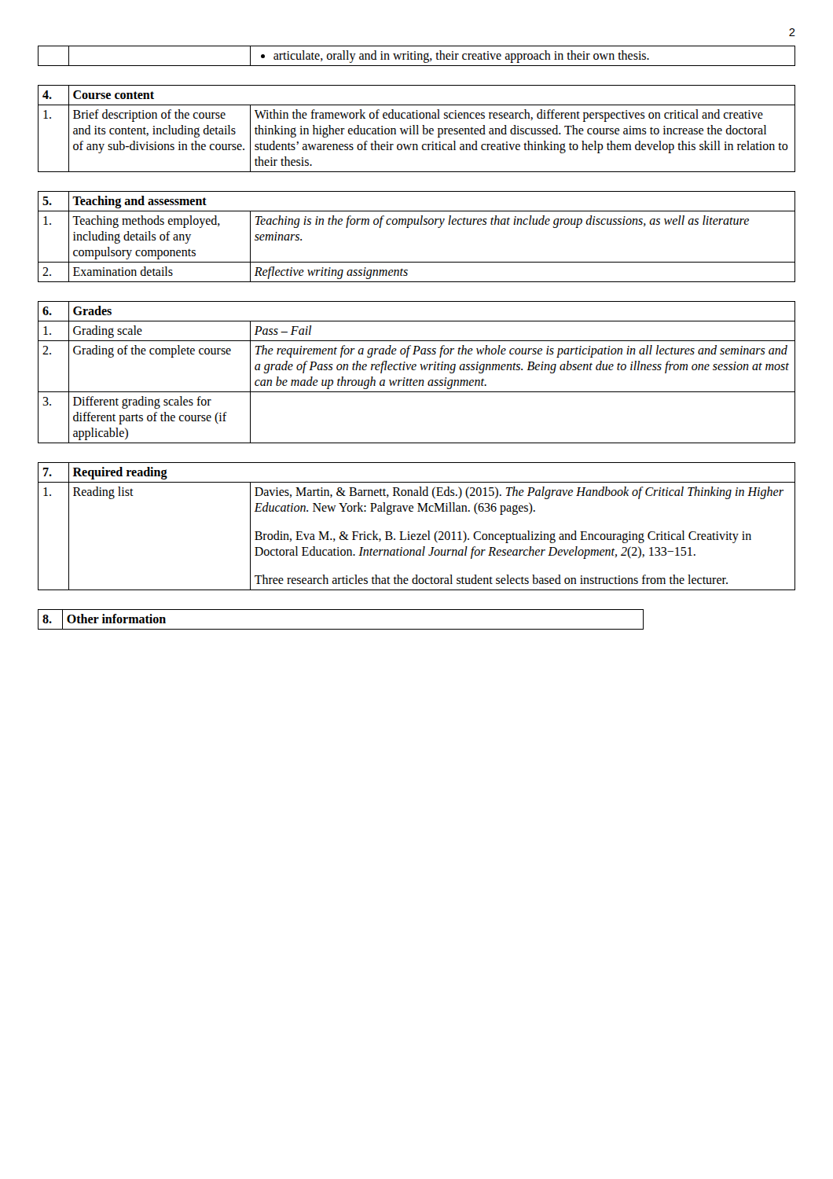2
| | | articulate, orally and in writing, their creative approach in their own thesis. |
| 4. | Course content |
| 1. | Brief description of the course and its content, including details of any sub-divisions in the course. | Within the framework of educational sciences research, different perspectives on critical and creative thinking in higher education will be presented and discussed. The course aims to increase the doctoral students’ awareness of their own critical and creative thinking to help them develop this skill in relation to their thesis. |
| 5. | Teaching and assessment |
| 1. | Teaching methods employed, including details of any compulsory components | Teaching is in the form of compulsory lectures that include group discussions, as well as literature seminars. |
| 2. | Examination details | Reflective writing assignments |
| 6. | Grades |
| 1. | Grading scale | Pass – Fail |
| 2. | Grading of the complete course | The requirement for a grade of Pass for the whole course is participation in all lectures and seminars and a grade of Pass on the reflective writing assignments. Being absent due to illness from one session at most can be made up through a written assignment. |
| 3. | Different grading scales for different parts of the course (if applicable) | |
| 7. | Required reading |
| 1. | Reading list | Davies, Martin, & Barnett, Ronald (Eds.) (2015). The Palgrave Handbook of Critical Thinking in Higher Education. New York: Palgrave McMillan. (636 pages). Brodin, Eva M., & Frick, B. Liezel (2011). Conceptualizing and Encouraging Critical Creativity in Doctoral Education. International Journal for Researcher Development, 2 (2), 133−151. Three research articles that the doctoral student selects based on instructions from the lecturer. |
| 8. | Other information |